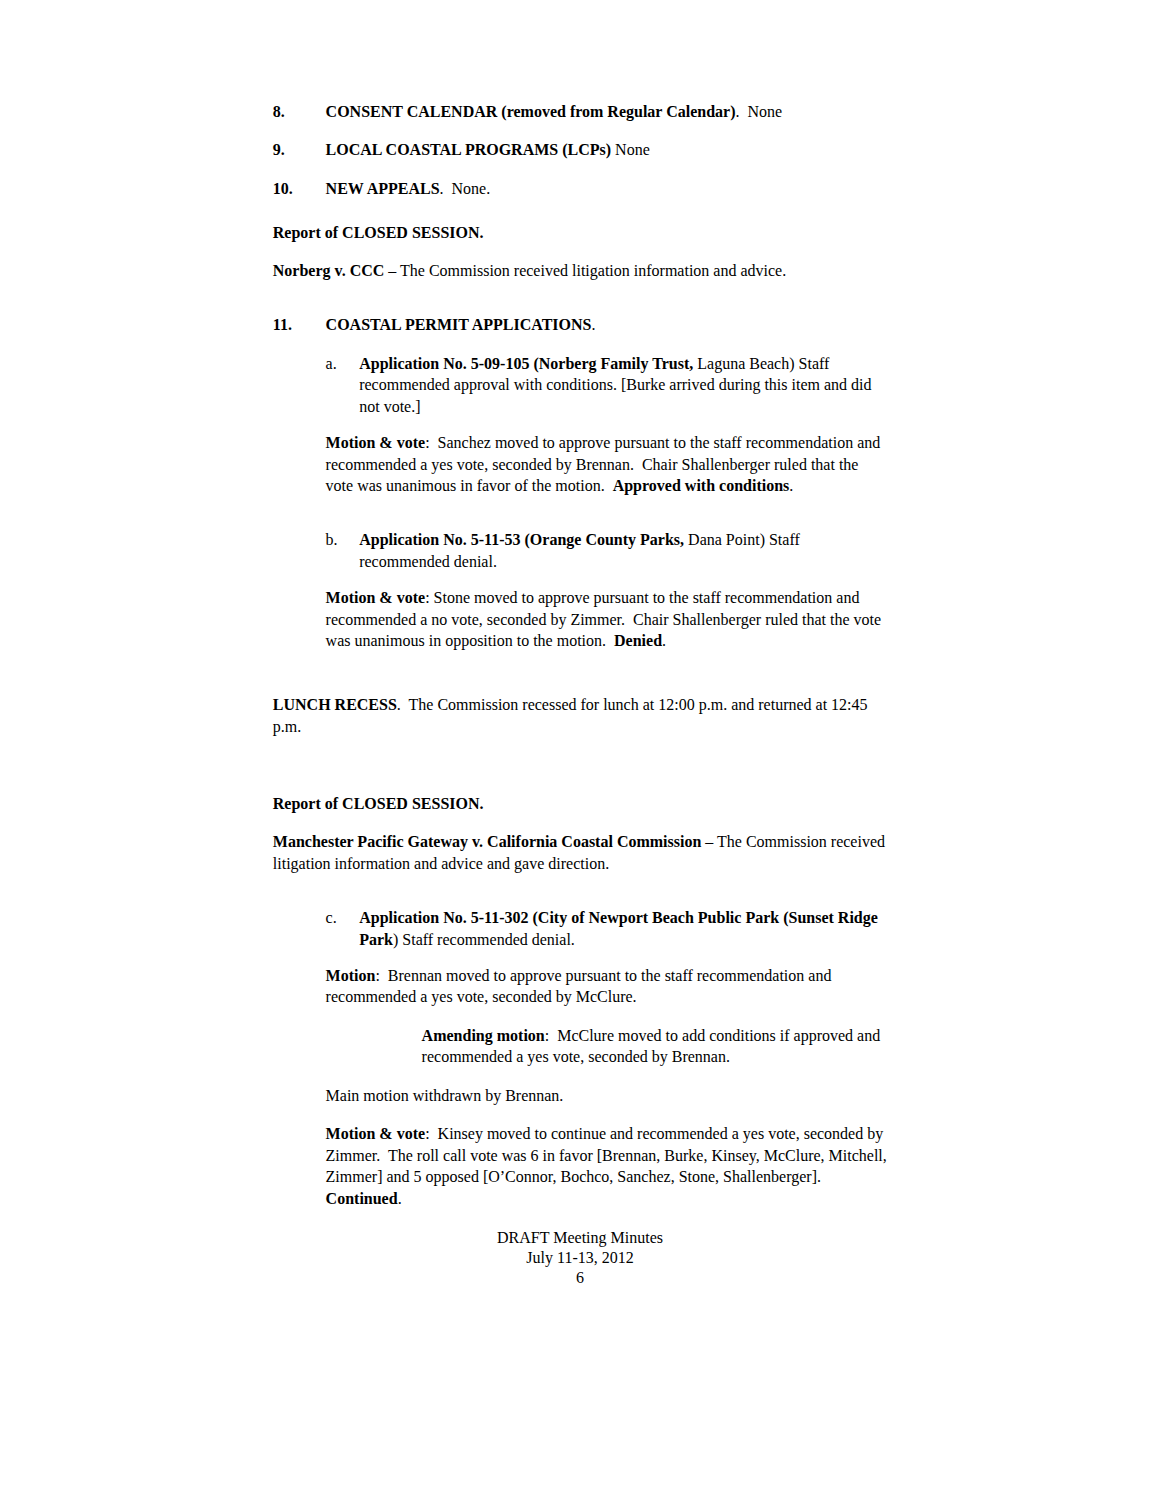8.
CONSENT CALENDAR (removed from Regular Calendar). None
9.
LOCAL COASTAL PROGRAMS (LCPs) None
10.
NEW APPEALS. None.
Report of CLOSED SESSION.
Norberg v. CCC – The Commission received litigation information and advice.
11.
COASTAL PERMIT APPLICATIONS.
a.
Application No. 5-09-105 (Norberg Family Trust, Laguna Beach) Staff recommended approval with conditions. [Burke arrived during this item and did not vote.]
Motion & vote: Sanchez moved to approve pursuant to the staff recommendation and recommended a yes vote, seconded by Brennan. Chair Shallenberger ruled that the vote was unanimous in favor of the motion. Approved with conditions.
b.
Application No. 5-11-53 (Orange County Parks, Dana Point) Staff recommended denial.
Motion & vote: Stone moved to approve pursuant to the staff recommendation and recommended a no vote, seconded by Zimmer. Chair Shallenberger ruled that the vote was unanimous in opposition to the motion. Denied.
LUNCH RECESS. The Commission recessed for lunch at 12:00 p.m. and returned at 12:45 p.m.
Report of CLOSED SESSION.
Manchester Pacific Gateway v. California Coastal Commission – The Commission received litigation information and advice and gave direction.
c.
Application No. 5-11-302 (City of Newport Beach Public Park (Sunset Ridge Park) Staff recommended denial.
Motion: Brennan moved to approve pursuant to the staff recommendation and recommended a yes vote, seconded by McClure.
Amending motion: McClure moved to add conditions if approved and recommended a yes vote, seconded by Brennan.
Main motion withdrawn by Brennan.
Motion & vote: Kinsey moved to continue and recommended a yes vote, seconded by Zimmer. The roll call vote was 6 in favor [Brennan, Burke, Kinsey, McClure, Mitchell, Zimmer] and 5 opposed [O’Connor, Bochco, Sanchez, Stone, Shallenberger]. Continued.
DRAFT Meeting Minutes
July 11-13, 2012
6